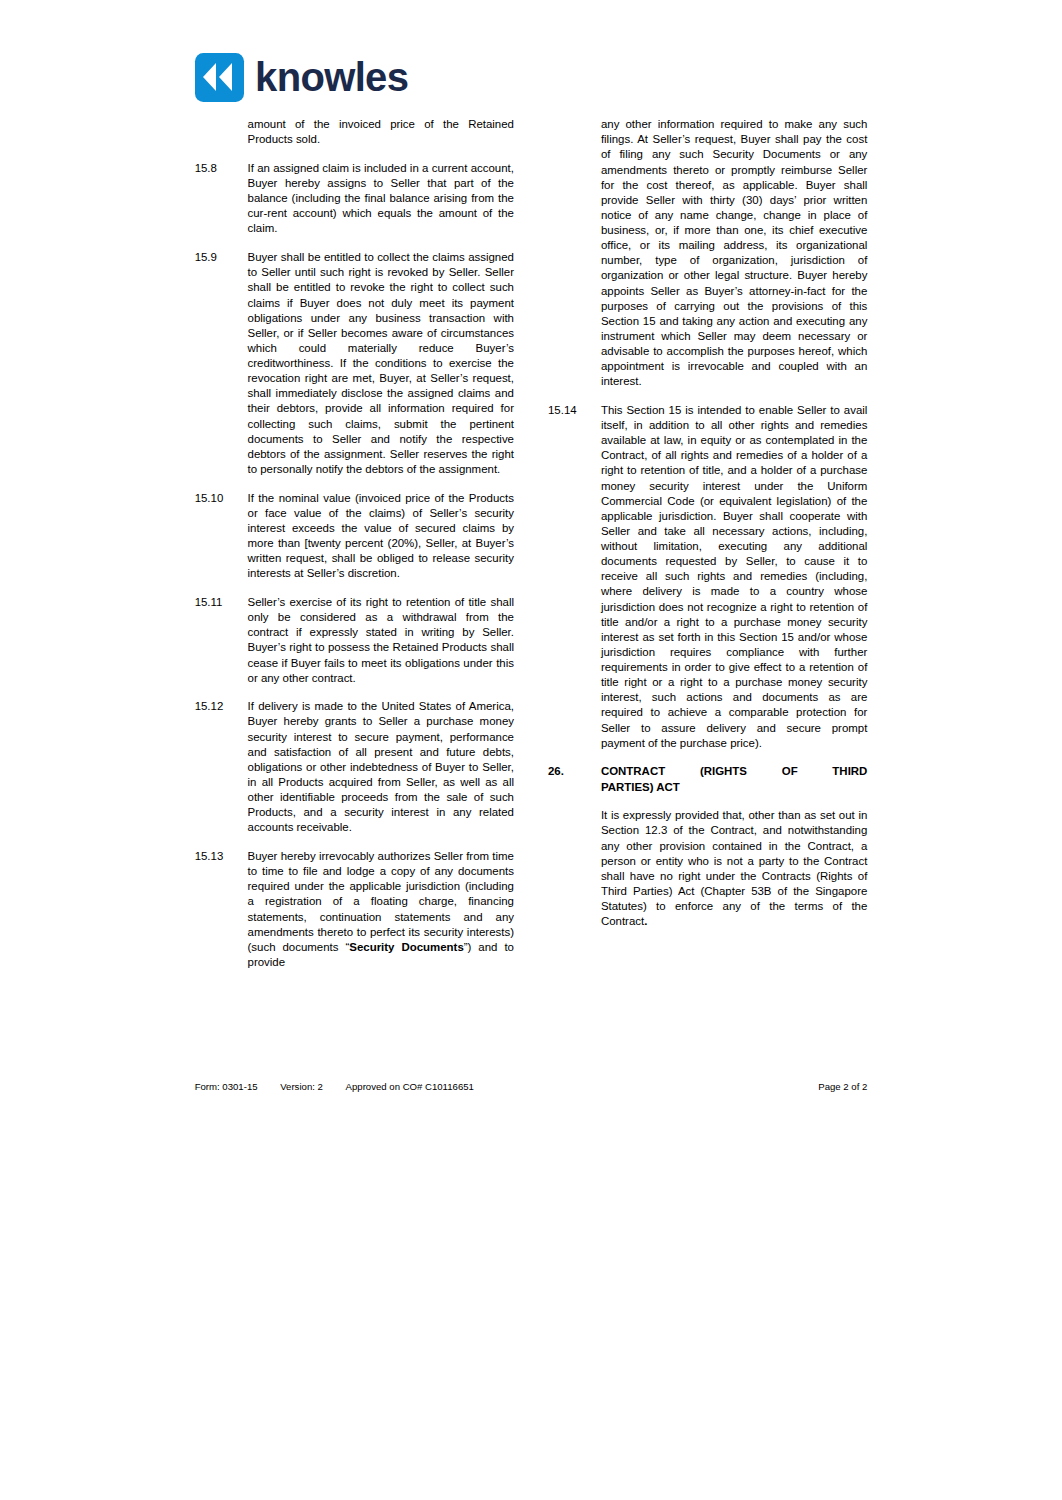knowles
amount of the invoiced price of the Retained Products sold.
15.8
If an assigned claim is included in a current account, Buyer hereby assigns to Seller that part of the balance (including the final balance arising from the cur-rent account) which equals the amount of the claim.
15.9
Buyer shall be entitled to collect the claims assigned to Seller until such right is revoked by Seller. Seller shall be entitled to revoke the right to collect such claims if Buyer does not duly meet its payment obligations under any business transaction with Seller, or if Seller becomes aware of circumstances which could materially reduce Buyer’s creditworthiness. If the conditions to exercise the revocation right are met, Buyer, at Seller’s request, shall immediately disclose the assigned claims and their debtors, provide all information required for collecting such claims, submit the pertinent documents to Seller and notify the respective debtors of the assignment. Seller reserves the right to personally notify the debtors of the assignment.
15.10
If the nominal value (invoiced price of the Products or face value of the claims) of Seller’s security interest exceeds the value of secured claims by more than [twenty percent (20%), Seller, at Buyer’s written request, shall be obliged to release security interests at Seller’s discretion.
15.11
Seller’s exercise of its right to retention of title shall only be considered as a withdrawal from the contract if expressly stated in writing by Seller. Buyer’s right to possess the Retained Products shall cease if Buyer fails to meet its obligations under this or any other contract.
15.12
If delivery is made to the United States of America, Buyer hereby grants to Seller a purchase money security interest to secure payment, performance and satisfaction of all present and future debts, obligations or other indebtedness of Buyer to Seller, in all Products acquired from Seller, as well as all other identifiable proceeds from the sale of such Products, and a security interest in any related accounts receivable.
15.13
Buyer hereby irrevocably authorizes Seller from time to time to file and lodge a copy of any documents required under the applicable jurisdiction (including a registration of a floating charge, financing statements, continuation statements and any amendments thereto to perfect its security interests) (such documents “Security Documents”) and to provide
any other information required to make any such filings. At Seller’s request, Buyer shall pay the cost of filing any such Security Documents or any amendments thereto or promptly reimburse Seller for the cost thereof, as applicable. Buyer shall provide Seller with thirty (30) days’ prior written notice of any name change, change in place of business, or, if more than one, its chief executive office, or its mailing address, its organizational number, type of organization, jurisdiction of organization or other legal structure. Buyer hereby appoints Seller as Buyer’s attorney-in-fact for the purposes of carrying out the provisions of this Section 15 and taking any action and executing any instrument which Seller may deem necessary or advisable to accomplish the purposes hereof, which appointment is irrevocable and coupled with an interest.
15.14
This Section 15 is intended to enable Seller to avail itself, in addition to all other rights and remedies available at law, in equity or as contemplated in the Contract, of all rights and remedies of a holder of a right to retention of title, and a holder of a purchase money security interest under the Uniform Commercial Code (or equivalent legislation) of the applicable jurisdiction. Buyer shall cooperate with Seller and take all necessary actions, including, without limitation, executing any additional documents requested by Seller, to cause it to receive all such rights and remedies (including, where delivery is made to a country whose jurisdiction does not recognize a right to retention of title and/or a right to a purchase money security interest as set forth in this Section 15 and/or whose jurisdiction requires compliance with further requirements in order to give effect to a retention of title right or a right to a purchase money security interest, such actions and documents as are required to achieve a comparable protection for Seller to assure delivery and secure prompt payment of the purchase price).
26.
CONTRACT(RIGHTS OF THIRD
PARTIES) ACT
It is expressly provided that, other than as set out in Section 12.3 of the Contract, and notwithstanding any other provision contained in the Contract, a person or entity who is not a party to the Contract shall have no right under the Contracts (Rights of Third Parties) Act (Chapter 53B of the Singapore Statutes) to enforce any of the terms of the Contract.
Form: 0301-15 Version: 2 Approved on CO# C10116651
Page 2 of 2